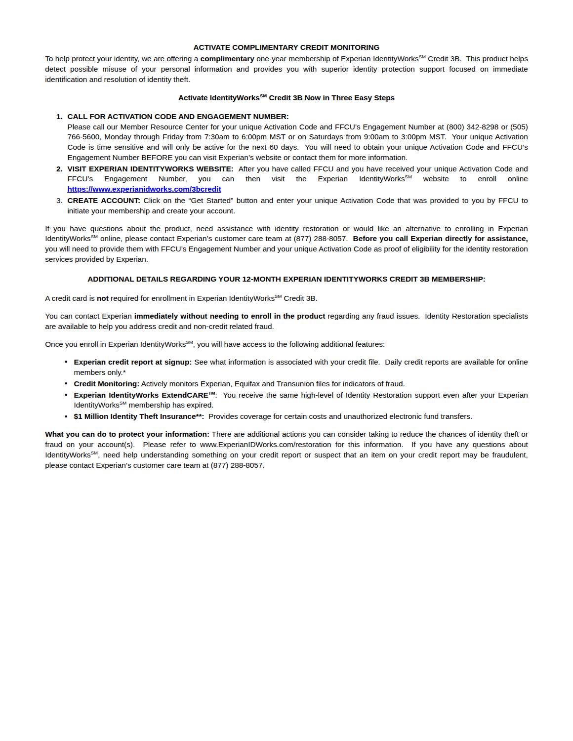ACTIVATE COMPLIMENTARY CREDIT MONITORING
To help protect your identity, we are offering a complimentary one-year membership of Experian IdentityWorksSM Credit 3B. This product helps detect possible misuse of your personal information and provides you with superior identity protection support focused on immediate identification and resolution of identity theft.
Activate IdentityWorksSM Credit 3B Now in Three Easy Steps
CALL FOR ACTIVATION CODE AND ENGAGEMENT NUMBER:
Please call our Member Resource Center for your unique Activation Code and FFCU’s Engagement Number at (800) 342-8298 or (505) 766-5600, Monday through Friday from 7:30am to 6:00pm MST or on Saturdays from 9:00am to 3:00pm MST. Your unique Activation Code is time sensitive and will only be active for the next 60 days. You will need to obtain your unique Activation Code and FFCU’s Engagement Number BEFORE you can visit Experian’s website or contact them for more information.
VISIT EXPERIAN IDENTITYWORKS WEBSITE: After you have called FFCU and you have received your unique Activation Code and FFCU’s Engagement Number, you can then visit the Experian IdentityWorksSM website to enroll online https://www.experianidworks.com/3bcredit
CREATE ACCOUNT: Click on the “Get Started” button and enter your unique Activation Code that was provided to you by FFCU to initiate your membership and create your account.
If you have questions about the product, need assistance with identity restoration or would like an alternative to enrolling in Experian IdentityWorksSM online, please contact Experian’s customer care team at (877) 288-8057. Before you call Experian directly for assistance, you will need to provide them with FFCU’s Engagement Number and your unique Activation Code as proof of eligibility for the identity restoration services provided by Experian.
ADDITIONAL DETAILS REGARDING YOUR 12-MONTH EXPERIAN IDENTITYWORKS CREDIT 3B MEMBERSHIP:
A credit card is not required for enrollment in Experian IdentityWorksSM Credit 3B.
You can contact Experian immediately without needing to enroll in the product regarding any fraud issues. Identity Restoration specialists are available to help you address credit and non-credit related fraud.
Once you enroll in Experian IdentityWorksSM, you will have access to the following additional features:
Experian credit report at signup: See what information is associated with your credit file. Daily credit reports are available for online members only.*
Credit Monitoring: Actively monitors Experian, Equifax and Transunion files for indicators of fraud.
Experian IdentityWorks ExtendCARETM: You receive the same high-level of Identity Restoration support even after your Experian IdentityWorksSM membership has expired.
$1 Million Identity Theft Insurance**: Provides coverage for certain costs and unauthorized electronic fund transfers.
What you can do to protect your information: There are additional actions you can consider taking to reduce the chances of identity theft or fraud on your account(s). Please refer to www.ExperianIDWorks.com/restoration for this information. If you have any questions about IdentityWorksSM, need help understanding something on your credit report or suspect that an item on your credit report may be fraudulent, please contact Experian’s customer care team at (877) 288-8057.